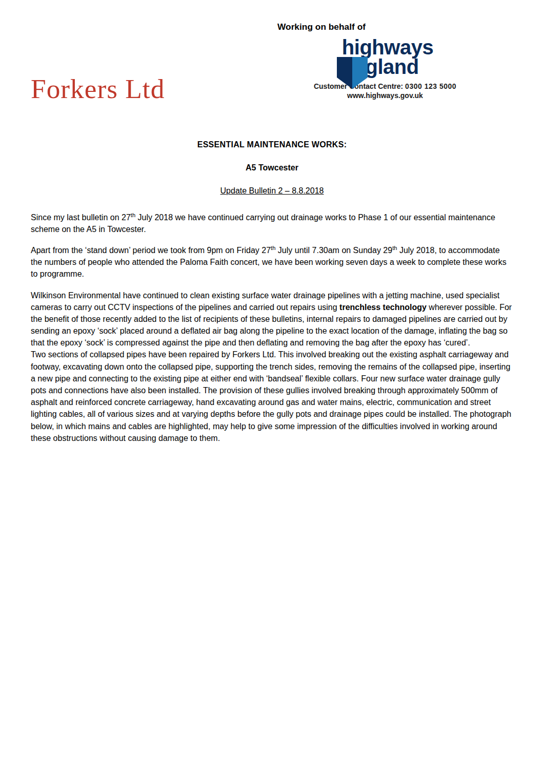Working on behalf of
highways england
Customer Contact Centre: 0300 123 5000
www.highways.gov.uk
Forkers Ltd
ESSENTIAL MAINTENANCE WORKS:
A5 Towcester
Update Bulletin 2 – 8.8.2018
Since my last bulletin on 27th July 2018 we have continued carrying out drainage works to Phase 1 of our essential maintenance scheme on the A5 in Towcester.
Apart from the ‘stand down’ period we took from 9pm on Friday 27th July until 7.30am on Sunday 29th July 2018, to accommodate the numbers of people who attended the Paloma Faith concert, we have been working seven days a week to complete these works to programme.
Wilkinson Environmental have continued to clean existing surface water drainage pipelines with a jetting machine, used specialist cameras to carry out CCTV inspections of the pipelines and carried out repairs using trenchless technology wherever possible. For the benefit of those recently added to the list of recipients of these bulletins, internal repairs to damaged pipelines are carried out by sending an epoxy ‘sock’ placed around a deflated air bag along the pipeline to the exact location of the damage, inflating the bag so that the epoxy ‘sock’ is compressed against the pipe and then deflating and removing the bag after the epoxy has ‘cured’.
Two sections of collapsed pipes have been repaired by Forkers Ltd. This involved breaking out the existing asphalt carriageway and footway, excavating down onto the collapsed pipe, supporting the trench sides, removing the remains of the collapsed pipe, inserting a new pipe and connecting to the existing pipe at either end with ‘bandseal’ flexible collars. Four new surface water drainage gully pots and connections have also been installed. The provision of these gullies involved breaking through approximately 500mm of asphalt and reinforced concrete carriageway, hand excavating around gas and water mains, electric, communication and street lighting cables, all of various sizes and at varying depths before the gully pots and drainage pipes could be installed. The photograph below, in which mains and cables are highlighted, may help to give some impression of the difficulties involved in working around these obstructions without causing damage to them.